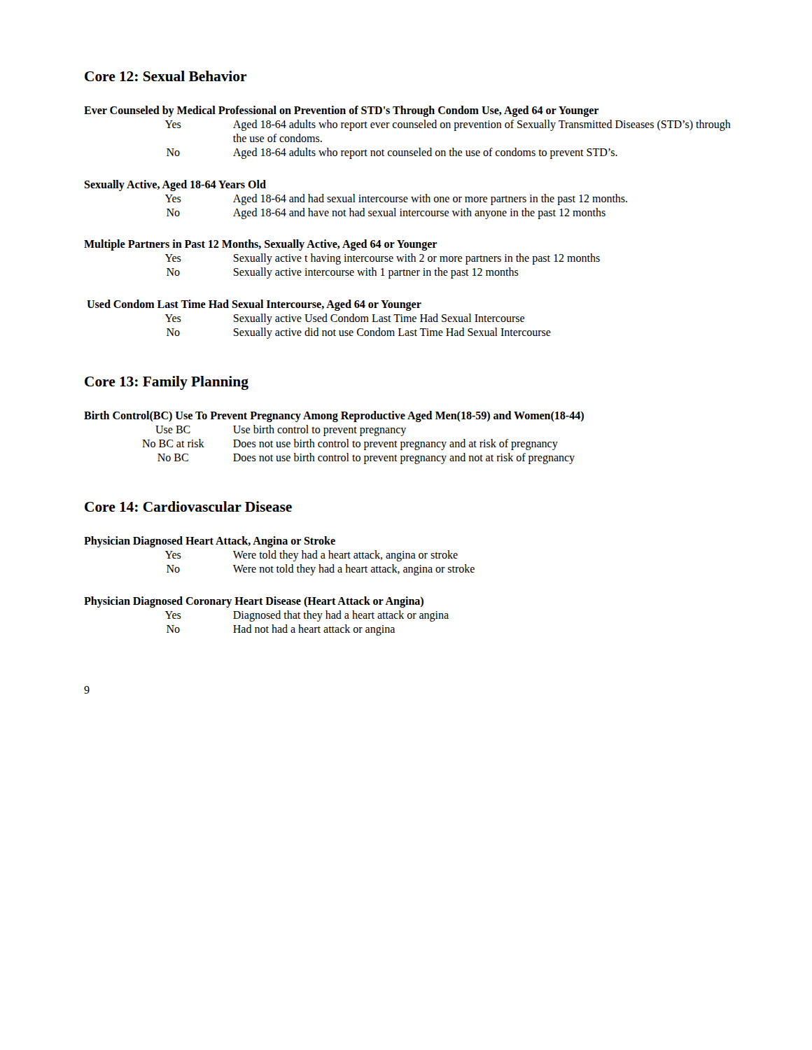Core 12: Sexual Behavior
Ever Counseled by Medical Professional on Prevention of STD's Through Condom Use, Aged 64 or Younger
| Yes | Aged 18-64 adults who report ever counseled on prevention of Sexually Transmitted Diseases (STD’s) through the use of condoms. |
| No | Aged 18-64 adults who report not counseled on the use of condoms to prevent STD’s. |
Sexually Active, Aged 18-64 Years Old
| Yes | Aged 18-64 and had sexual intercourse with one or more partners in the past 12 months. |
| No | Aged 18-64 and have not had sexual intercourse with anyone in the past 12 months |
Multiple Partners in Past 12 Months, Sexually Active, Aged 64 or Younger
| Yes | Sexually active t having intercourse with 2 or more partners in the past 12 months |
| No | Sexually active intercourse with 1 partner in the past 12 months |
Used Condom Last Time Had Sexual Intercourse, Aged 64 or Younger
| Yes | Sexually active Used Condom Last Time Had Sexual Intercourse |
| No | Sexually active did not use Condom Last Time Had Sexual Intercourse |
Core 13: Family Planning
Birth Control(BC) Use To Prevent Pregnancy Among Reproductive Aged Men(18-59) and Women(18-44)
| Use BC | Use birth control to prevent pregnancy |
| No BC at risk | Does not use birth control to prevent pregnancy and at risk of pregnancy |
| No BC | Does not use birth control to prevent pregnancy and not at risk of pregnancy |
Core 14: Cardiovascular Disease
Physician Diagnosed Heart Attack, Angina or Stroke
| Yes | Were told they had a heart attack, angina or stroke |
| No | Were not told they had a heart attack, angina or stroke |
Physician Diagnosed Coronary Heart Disease (Heart Attack or Angina)
| Yes | Diagnosed that they had a heart attack or angina |
| No | Had not had a heart attack or angina |
9